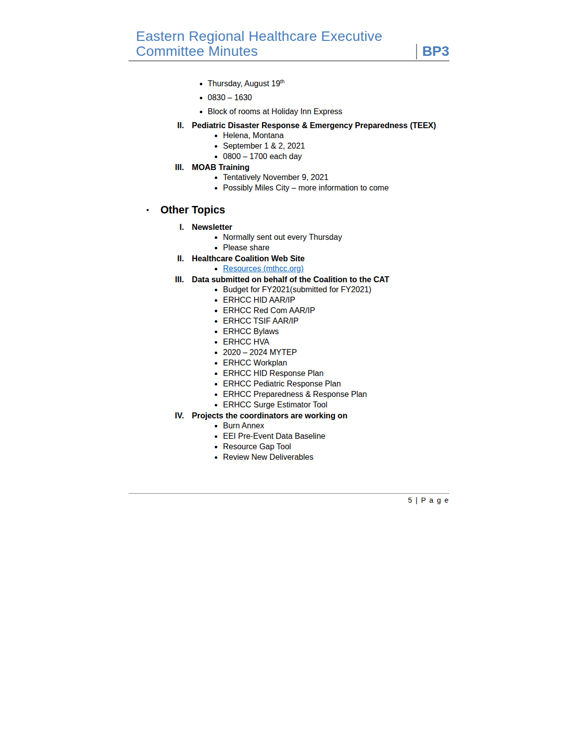Eastern Regional Healthcare Executive Committee Minutes
BP3
Thursday, August 19th
0830 – 1630
Block of rooms at Holiday Inn Express
Pediatric Disaster Response & Emergency Preparedness (TEEX)
Helena, Montana
September 1 & 2, 2021
0800 – 1700 each day
MOAB Training
Tentatively November 9, 2021
Possibly Miles City – more information to come
▪ Other Topics
Newsletter
Normally sent out every Thursday
Please share
Healthcare Coalition Web Site
Resources (mthcc.org)
Data submitted on behalf of the Coalition to the CAT
Budget for FY2021(submitted for FY2021)
ERHCC HID AAR/IP
ERHCC Red Com AAR/IP
ERHCC TSIF AAR/IP
ERHCC Bylaws
ERHCC HVA
2020 – 2024 MYTEP
ERHCC Workplan
ERHCC HID Response Plan
ERHCC Pediatric Response Plan
ERHCC Preparedness & Response Plan
ERHCC Surge Estimator Tool
Projects the coordinators are working on
Burn Annex
EEI Pre-Event Data Baseline
Resource Gap Tool
Review New Deliverables
5 | P a g e